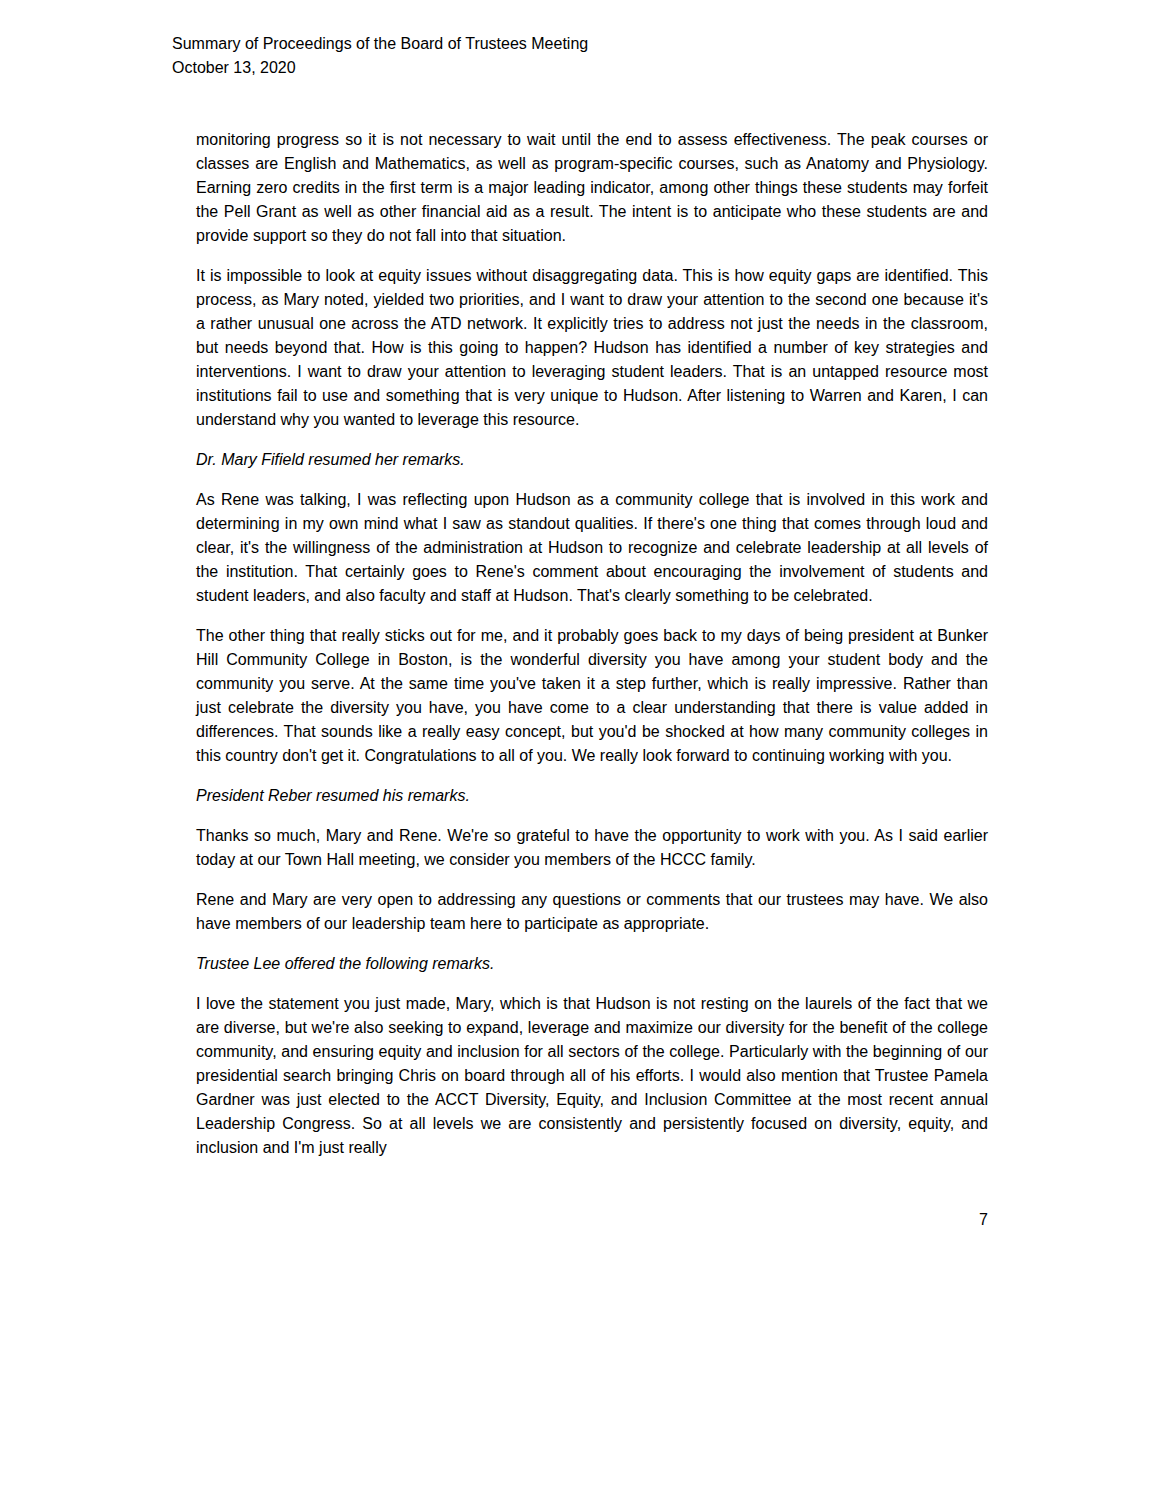Summary of Proceedings of the Board of Trustees Meeting
October 13, 2020
monitoring progress so it is not necessary to wait until the end to assess effectiveness. The peak courses or classes are English and Mathematics, as well as program-specific courses, such as Anatomy and Physiology. Earning zero credits in the first term is a major leading indicator, among other things these students may forfeit the Pell Grant as well as other financial aid as a result. The intent is to anticipate who these students are and provide support so they do not fall into that situation.
It is impossible to look at equity issues without disaggregating data. This is how equity gaps are identified. This process, as Mary noted, yielded two priorities, and I want to draw your attention to the second one because it's a rather unusual one across the ATD network. It explicitly tries to address not just the needs in the classroom, but needs beyond that. How is this going to happen? Hudson has identified a number of key strategies and interventions. I want to draw your attention to leveraging student leaders. That is an untapped resource most institutions fail to use and something that is very unique to Hudson. After listening to Warren and Karen, I can understand why you wanted to leverage this resource.
Dr. Mary Fifield resumed her remarks.
As Rene was talking, I was reflecting upon Hudson as a community college that is involved in this work and determining in my own mind what I saw as standout qualities. If there's one thing that comes through loud and clear, it's the willingness of the administration at Hudson to recognize and celebrate leadership at all levels of the institution. That certainly goes to Rene's comment about encouraging the involvement of students and student leaders, and also faculty and staff at Hudson. That's clearly something to be celebrated.
The other thing that really sticks out for me, and it probably goes back to my days of being president at Bunker Hill Community College in Boston, is the wonderful diversity you have among your student body and the community you serve. At the same time you've taken it a step further, which is really impressive. Rather than just celebrate the diversity you have, you have come to a clear understanding that there is value added in differences. That sounds like a really easy concept, but you'd be shocked at how many community colleges in this country don't get it. Congratulations to all of you. We really look forward to continuing working with you.
President Reber resumed his remarks.
Thanks so much, Mary and Rene. We're so grateful to have the opportunity to work with you. As I said earlier today at our Town Hall meeting, we consider you members of the HCCC family.
Rene and Mary are very open to addressing any questions or comments that our trustees may have. We also have members of our leadership team here to participate as appropriate.
Trustee Lee offered the following remarks.
I love the statement you just made, Mary, which is that Hudson is not resting on the laurels of the fact that we are diverse, but we're also seeking to expand, leverage and maximize our diversity for the benefit of the college community, and ensuring equity and inclusion for all sectors of the college. Particularly with the beginning of our presidential search bringing Chris on board through all of his efforts. I would also mention that Trustee Pamela Gardner was just elected to the ACCT Diversity, Equity, and Inclusion Committee at the most recent annual Leadership Congress. So at all levels we are consistently and persistently focused on diversity, equity, and inclusion and I'm just really
7